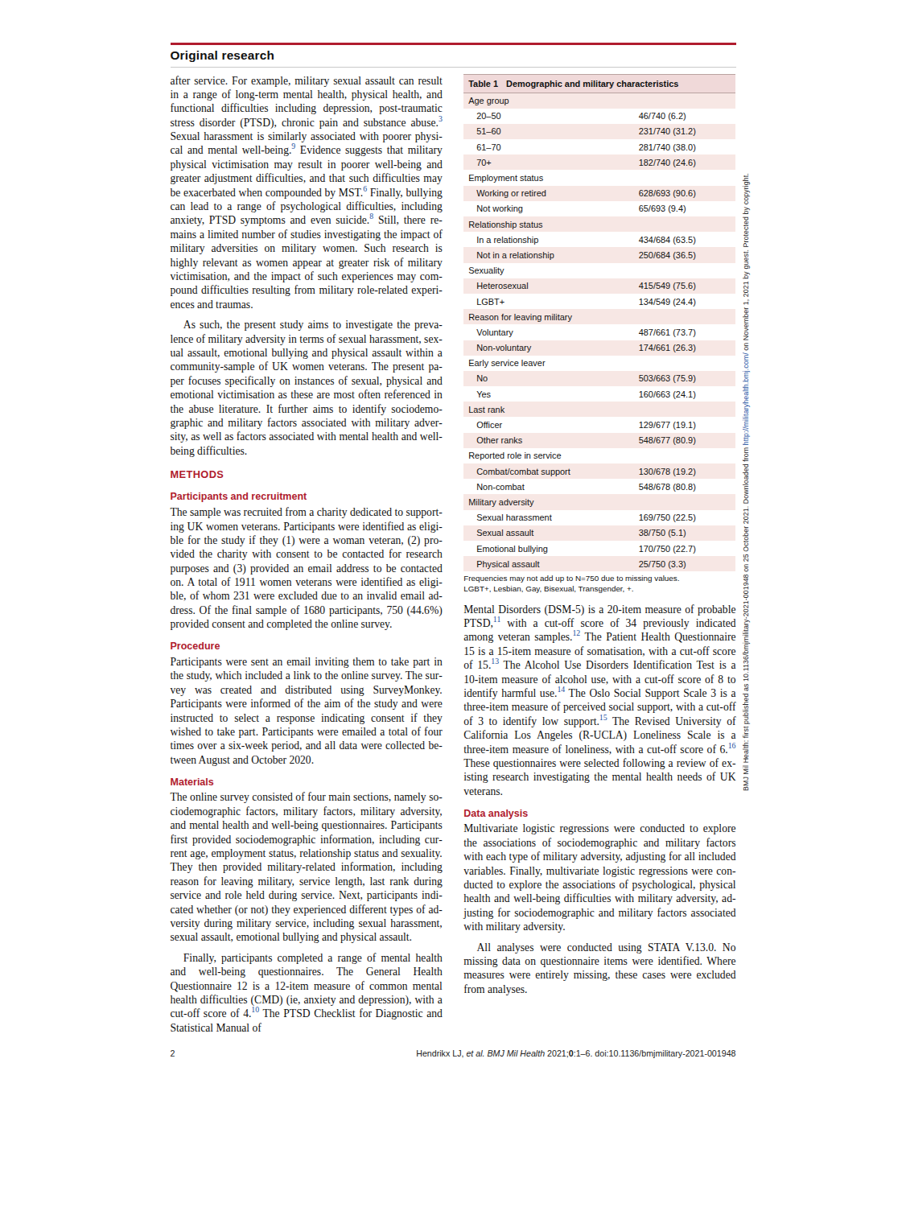BMJ Mil Health: first published as 10.1136/bmjmilitary-2021-001948 on 25 October 2021. Downloaded from http://militaryhealth.bmj.com/ on November 1, 2021 by guest. Protected by copyright.
Original research
after service. For example, military sexual assault can result in a range of long-term mental health, physical health, and functional difficulties including depression, post-traumatic stress disorder (PTSD), chronic pain and substance abuse.3 Sexual harassment is similarly associated with poorer physical and mental well-being.9 Evidence suggests that military physical victimisation may result in poorer well-being and greater adjustment difficulties, and that such difficulties may be exacerbated when compounded by MST.6 Finally, bullying can lead to a range of psychological difficulties, including anxiety, PTSD symptoms and even suicide.8 Still, there remains a limited number of studies investigating the impact of military adversities on military women. Such research is highly relevant as women appear at greater risk of military victimisation, and the impact of such experiences may compound difficulties resulting from military role-related experiences and traumas.
As such, the present study aims to investigate the prevalence of military adversity in terms of sexual harassment, sexual assault, emotional bullying and physical assault within a community-sample of UK women veterans. The present paper focuses specifically on instances of sexual, physical and emotional victimisation as these are most often referenced in the abuse literature. It further aims to identify sociodemographic and military factors associated with military adversity, as well as factors associated with mental health and well-being difficulties.
Methods
Participants and recruitment
The sample was recruited from a charity dedicated to supporting UK women veterans. Participants were identified as eligible for the study if they (1) were a woman veteran, (2) provided the charity with consent to be contacted for research purposes and (3) provided an email address to be contacted on. A total of 1911 women veterans were identified as eligible, of whom 231 were excluded due to an invalid email address. Of the final sample of 1680 participants, 750 (44.6%) provided consent and completed the online survey.
Procedure
Participants were sent an email inviting them to take part in the study, which included a link to the online survey. The survey was created and distributed using SurveyMonkey. Participants were informed of the aim of the study and were instructed to select a response indicating consent if they wished to take part. Participants were emailed a total of four times over a six-week period, and all data were collected between August and October 2020.
Materials
The online survey consisted of four main sections, namely sociodemographic factors, military factors, military adversity, and mental health and well-being questionnaires. Participants first provided sociodemographic information, including current age, employment status, relationship status and sexuality. They then provided military-related information, including reason for leaving military, service length, last rank during service and role held during service. Next, participants indicated whether (or not) they experienced different types of adversity during military service, including sexual harassment, sexual assault, emotional bullying and physical assault.
Finally, participants completed a range of mental health and well-being questionnaires. The General Health Questionnaire 12 is a 12-item measure of common mental health difficulties (CMD) (ie, anxiety and depression), with a cut-off score of 4.10 The PTSD Checklist for Diagnostic and Statistical Manual of
Table 1 Demographic and military characteristics
| Age group |
| 20–50 | 46/740 (6.2) |
| 51–60 | 231/740 (31.2) |
| 61–70 | 281/740 (38.0) |
| 70+ | 182/740 (24.6) |
| Employment status |
| Working or retired | 628/693 (90.6) |
| Not working | 65/693 (9.4) |
| Relationship status |
| In a relationship | 434/684 (63.5) |
| Not in a relationship | 250/684 (36.5) |
| Sexuality |
| Heterosexual | 415/549 (75.6) |
| LGBT+ | 134/549 (24.4) |
| Reason for leaving military |
| Voluntary | 487/661 (73.7) |
| Non-voluntary | 174/661 (26.3) |
| Early service leaver |
| No | 503/663 (75.9) |
| Yes | 160/663 (24.1) |
| Last rank |
| Officer | 129/677 (19.1) |
| Other ranks | 548/677 (80.9) |
| Reported role in service |
| Combat/combat support | 130/678 (19.2) |
| Non-combat | 548/678 (80.8) |
| Military adversity |
| Sexual harassment | 169/750 (22.5) |
| Sexual assault | 38/750 (5.1) |
| Emotional bullying | 170/750 (22.7) |
| Physical assault | 25/750 (3.3) |
Frequencies may not add up to N=750 due to missing values.
LGBT+, Lesbian, Gay, Bisexual, Transgender, +.
Mental Disorders (DSM-5) is a 20-item measure of probable PTSD,11 with a cut-off score of 34 previously indicated among veteran samples.12 The Patient Health Questionnaire 15 is a 15-item measure of somatisation, with a cut-off score of 15.13 The Alcohol Use Disorders Identification Test is a 10-item measure of alcohol use, with a cut-off score of 8 to identify harmful use.14 The Oslo Social Support Scale 3 is a three-item measure of perceived social support, with a cut-off of 3 to identify low support.15 The Revised University of California Los Angeles (R-UCLA) Loneliness Scale is a three-item measure of loneliness, with a cut-off score of 6.16 These questionnaires were selected following a review of existing research investigating the mental health needs of UK veterans.
Data analysis
Multivariate logistic regressions were conducted to explore the associations of sociodemographic and military factors with each type of military adversity, adjusting for all included variables. Finally, multivariate logistic regressions were conducted to explore the associations of psychological, physical health and well-being difficulties with military adversity, adjusting for sociodemographic and military factors associated with military adversity.
All analyses were conducted using STATA V.13.0. No missing data on questionnaire items were identified. Where measures were entirely missing, these cases were excluded from analyses.
2
Hendrikx LJ, et al. BMJ Mil Health 2021;0:1–6. doi:10.1136/bmjmilitary-2021-001948